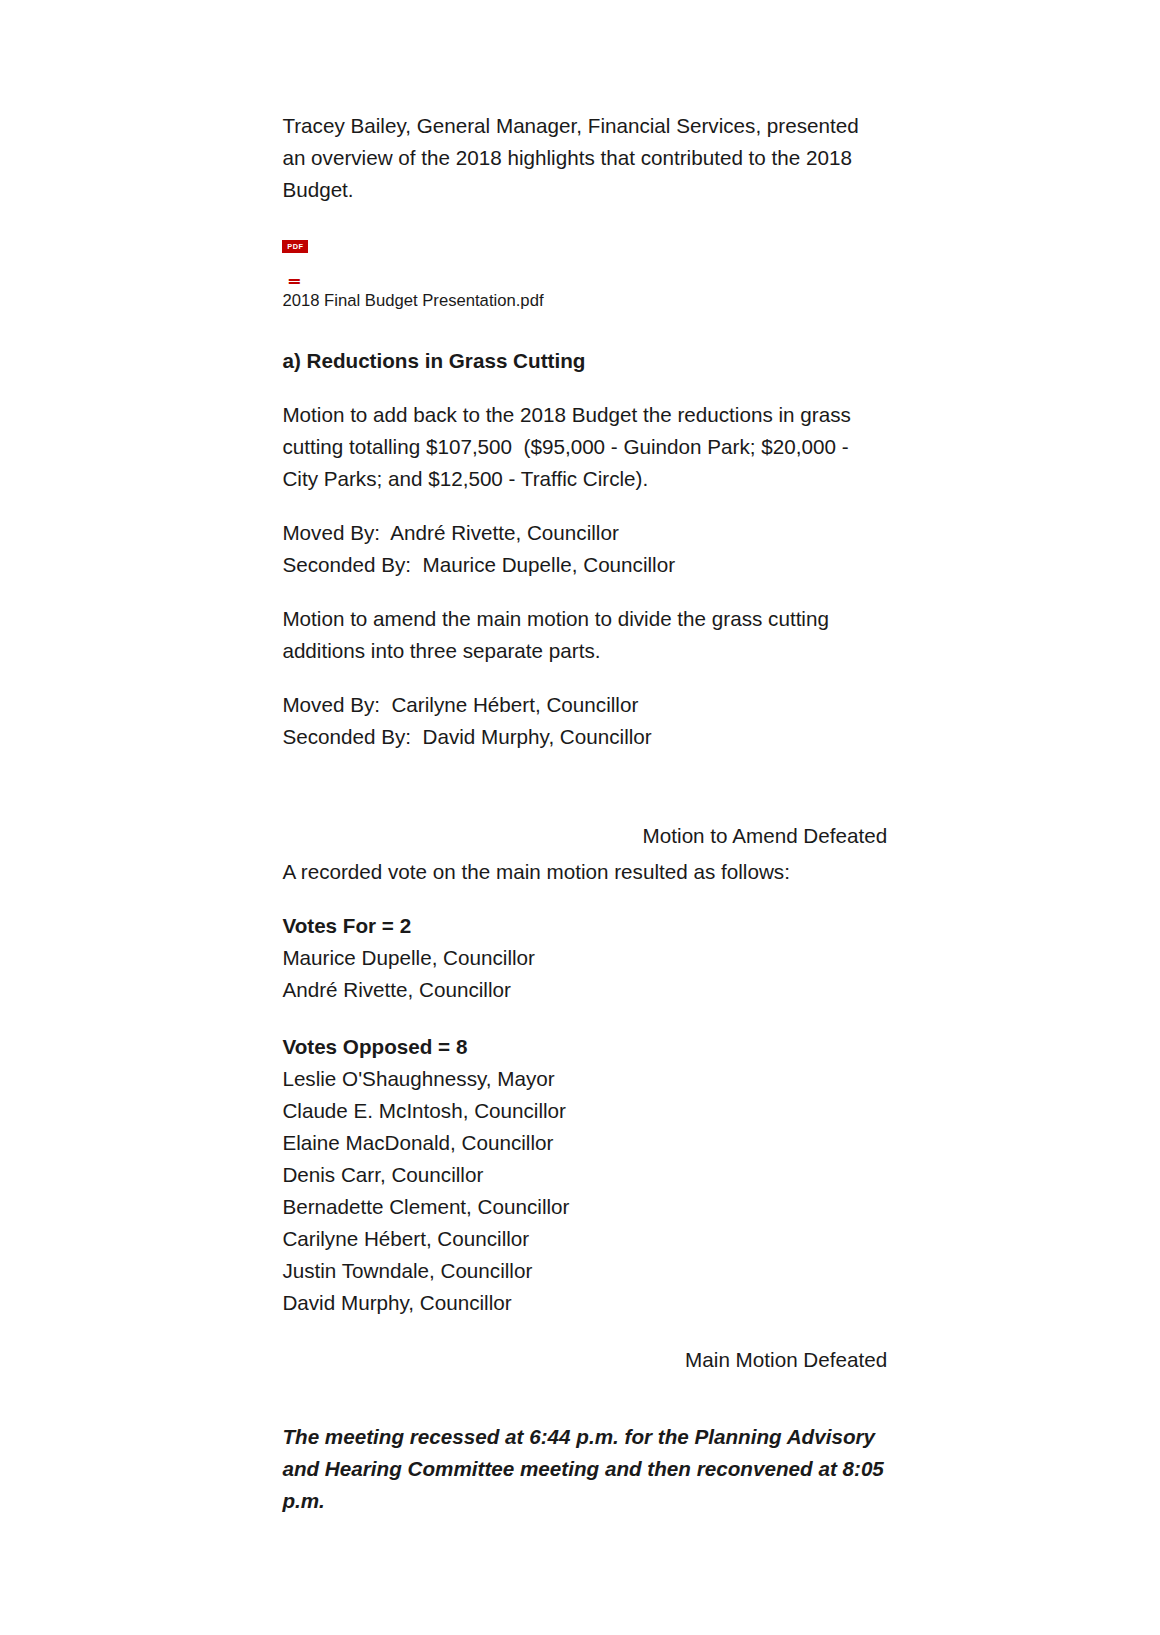Tracey Bailey, General Manager, Financial Services, presented an overview of the 2018 highlights that contributed to the 2018 Budget.
PDF ‗
2018 Final Budget Presentation.pdf
a) Reductions in Grass Cutting
Motion to add back to the 2018 Budget the reductions in grass cutting totalling $107,500 ($95,000 - Guindon Park; $20,000 - City Parks; and $12,500 - Traffic Circle).
Moved By: André Rivette, Councillor
Seconded By: Maurice Dupelle, Councillor
Motion to amend the main motion to divide the grass cutting additions into three separate parts.
Moved By: Carilyne Hébert, Councillor
Seconded By: David Murphy, Councillor
Motion to Amend Defeated
A recorded vote on the main motion resulted as follows:
Votes For = 2
Maurice Dupelle, Councillor
André Rivette, Councillor
Votes Opposed = 8
Leslie O'Shaughnessy, Mayor
Claude E. McIntosh, Councillor
Elaine MacDonald, Councillor
Denis Carr, Councillor
Bernadette Clement, Councillor
Carilyne Hébert, Councillor
Justin Towndale, Councillor
David Murphy, Councillor
Main Motion Defeated
The meeting recessed at 6:44 p.m. for the Planning Advisory and Hearing Committee meeting and then reconvened at 8:05 p.m.